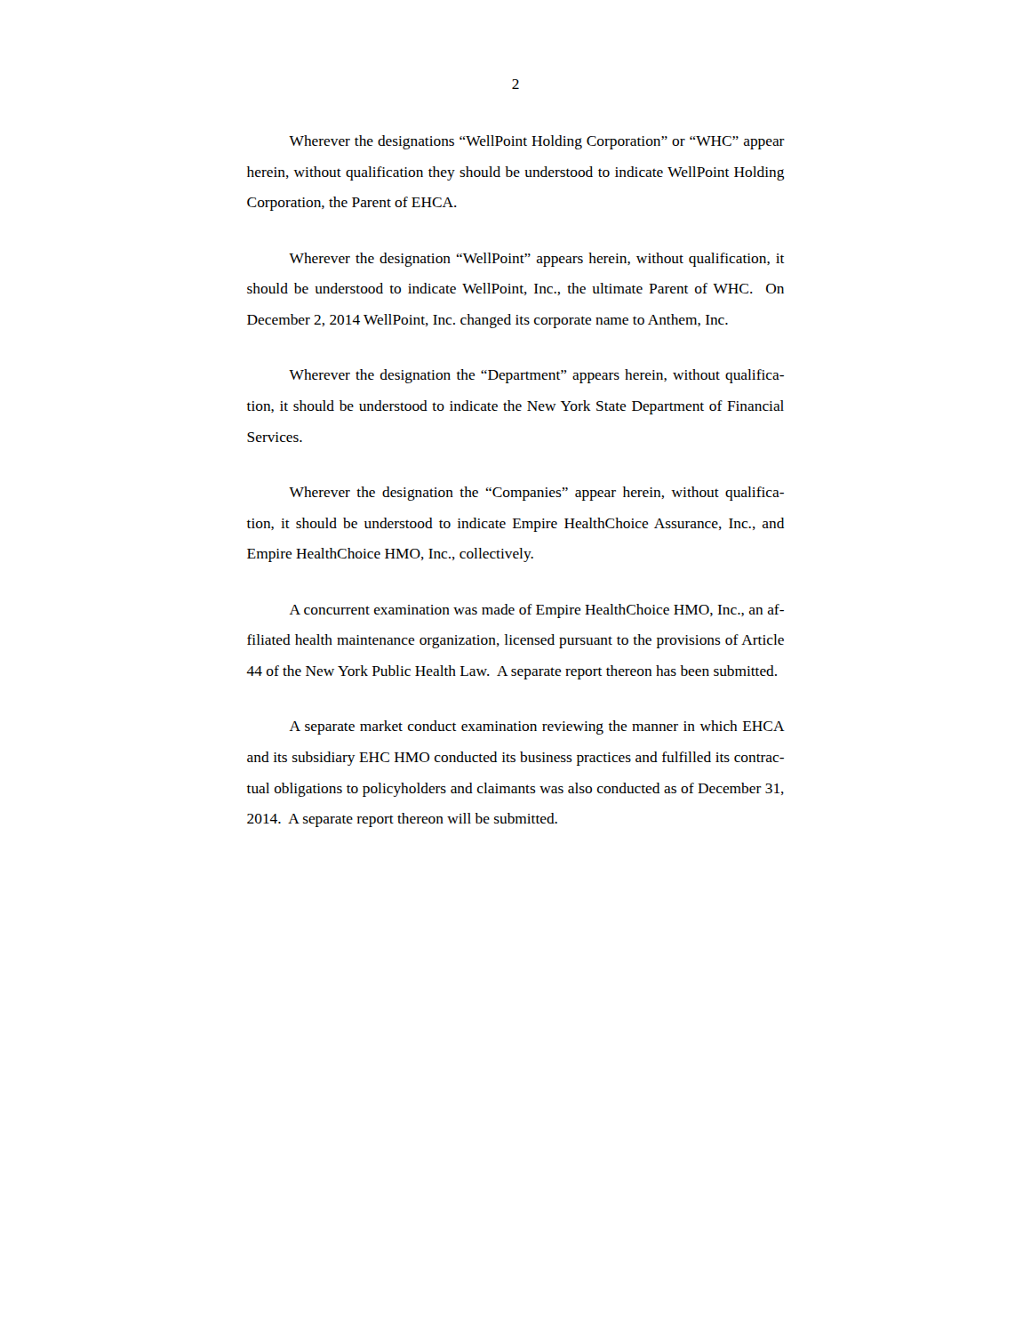2
Wherever the designations “WellPoint Holding Corporation” or “WHC” appear herein, without qualification they should be understood to indicate WellPoint Holding Corporation, the Parent of EHCA.
Wherever the designation “WellPoint” appears herein, without qualification, it should be understood to indicate WellPoint, Inc., the ultimate Parent of WHC. On December 2, 2014 WellPoint, Inc. changed its corporate name to Anthem, Inc.
Wherever the designation the “Department” appears herein, without qualification, it should be understood to indicate the New York State Department of Financial Services.
Wherever the designation the “Companies” appear herein, without qualification, it should be understood to indicate Empire HealthChoice Assurance, Inc., and Empire HealthChoice HMO, Inc., collectively.
A concurrent examination was made of Empire HealthChoice HMO, Inc., an affiliated health maintenance organization, licensed pursuant to the provisions of Article 44 of the New York Public Health Law. A separate report thereon has been submitted.
A separate market conduct examination reviewing the manner in which EHCA and its subsidiary EHC HMO conducted its business practices and fulfilled its contractual obligations to policyholders and claimants was also conducted as of December 31, 2014. A separate report thereon will be submitted.